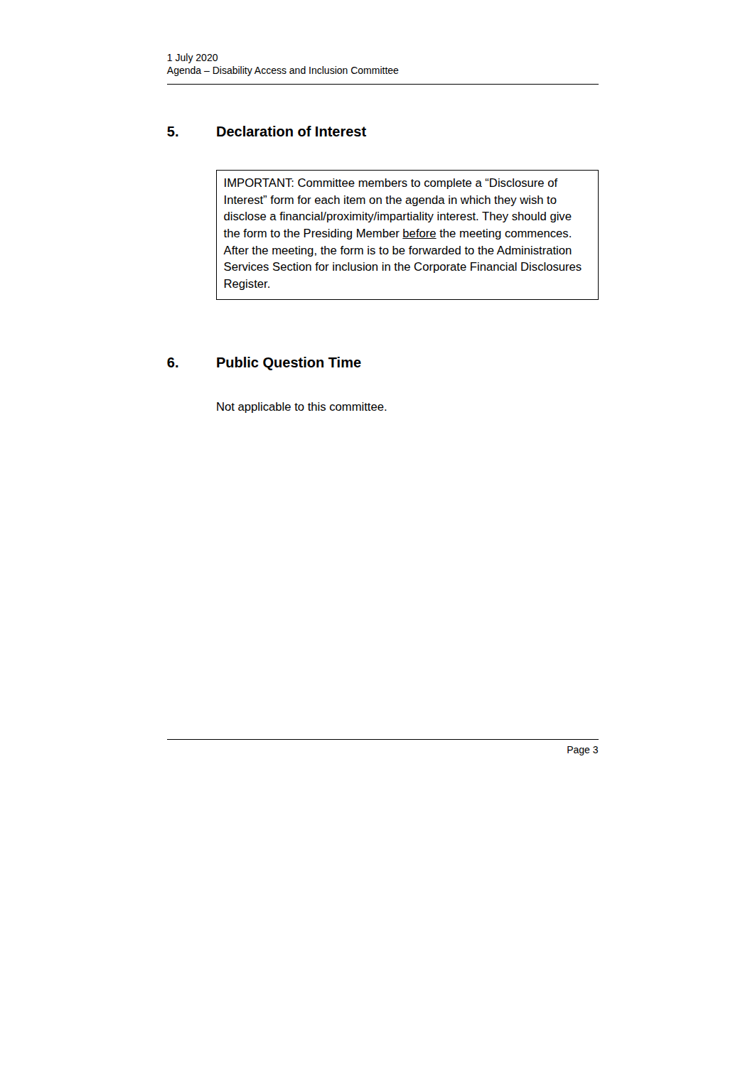1 July 2020
Agenda – Disability Access and Inclusion Committee
5.
Declaration of Interest
IMPORTANT: Committee members to complete a “Disclosure of Interest” form for each item on the agenda in which they wish to disclose a financial/proximity/impartiality interest. They should give the form to the Presiding Member before the meeting commences. After the meeting, the form is to be forwarded to the Administration Services Section for inclusion in the Corporate Financial Disclosures Register.
6.
Public Question Time
Not applicable to this committee.
Page 3